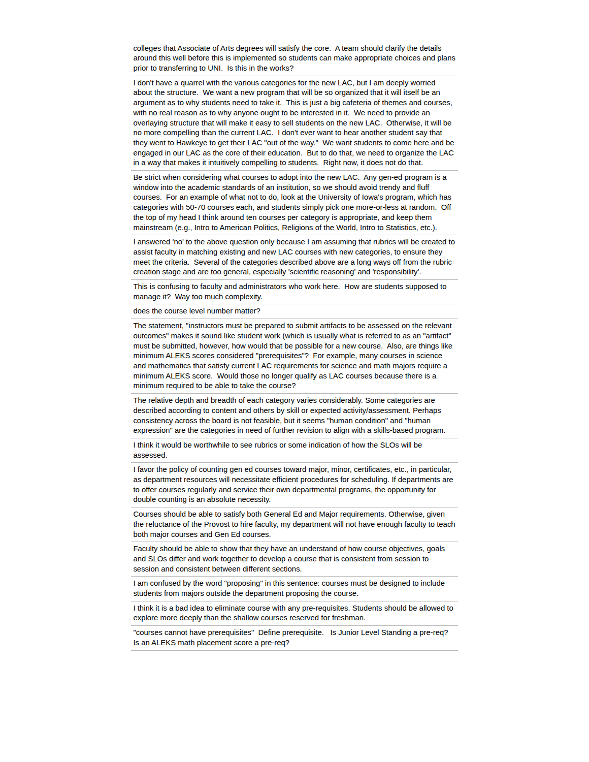| colleges that Associate of Arts degrees will satisfy the core. A team should clarify the details around this well before this is implemented so students can make appropriate choices and plans prior to transferring to UNI. Is this in the works? |
| I don't have a quarrel with the various categories for the new LAC, but I am deeply worried about the structure. We want a new program that will be so organized that it will itself be an argument as to why students need to take it. This is just a big cafeteria of themes and courses, with no real reason as to why anyone ought to be interested in it. We need to provide an overlaying structure that will make it easy to sell students on the new LAC. Otherwise, it will be no more compelling than the current LAC. I don't ever want to hear another student say that they went to Hawkeye to get their LAC "out of the way." We want students to come here and be engaged in our LAC as the core of their education. But to do that, we need to organize the LAC in a way that makes it intuitively compelling to students. Right now, it does not do that. |
| Be strict when considering what courses to adopt into the new LAC. Any gen-ed program is a window into the academic standards of an institution, so we should avoid trendy and fluff courses. For an example of what not to do, look at the University of Iowa's program, which has categories with 50-70 courses each, and students simply pick one more-or-less at random. Off the top of my head I think around ten courses per category is appropriate, and keep them mainstream (e.g., Intro to American Politics, Religions of the World, Intro to Statistics, etc.). |
| I answered 'no' to the above question only because I am assuming that rubrics will be created to assist faculty in matching existing and new LAC courses with new categories, to ensure they meet the criteria. Several of the categories described above are a long ways off from the rubric creation stage and are too general, especially 'scientific reasoning' and 'responsibility'. |
| This is confusing to faculty and administrators who work here. How are students supposed to manage it? Way too much complexity. |
| does the course level number matter? |
| The statement, "instructors must be prepared to submit artifacts to be assessed on the relevant outcomes" makes it sound like student work (which is usually what is referred to as an "artifact" must be submitted, however, how would that be possible for a new course. Also, are things like minimum ALEKS scores considered "prerequisites"? For example, many courses in science and mathematics that satisfy current LAC requirements for science and math majors require a minimum ALEKS score. Would those no longer qualify as LAC courses because there is a minimum required to be able to take the course? |
| The relative depth and breadth of each category varies considerably. Some categories are described according to content and others by skill or expected activity/assessment. Perhaps consistency across the board is not feasible, but it seems "human condition" and "human expression" are the categories in need of further revision to align with a skills-based program. |
| I think it would be worthwhile to see rubrics or some indication of how the SLOs will be assessed. |
| I favor the policy of counting gen ed courses toward major, minor, certificates, etc., in particular, as department resources will necessitate efficient procedures for scheduling. If departments are to offer courses regularly and service their own departmental programs, the opportunity for double counting is an absolute necessity. |
| Courses should be able to satisfy both General Ed and Major requirements. Otherwise, given the reluctance of the Provost to hire faculty, my department will not have enough faculty to teach both major courses and Gen Ed courses. |
| Faculty should be able to show that they have an understand of how course objectives, goals and SLOs differ and work together to develop a course that is consistent from session to session and consistent between different sections. |
| I am confused by the word "proposing" in this sentence: courses must be designed to include students from majors outside the department proposing the course. |
| I think it is a bad idea to eliminate course with any pre-requisites. Students should be allowed to explore more deeply than the shallow courses reserved for freshman. |
| "courses cannot have prerequisites" Define prerequisite. Is Junior Level Standing a pre-req? Is an ALEKS math placement score a pre-req? |